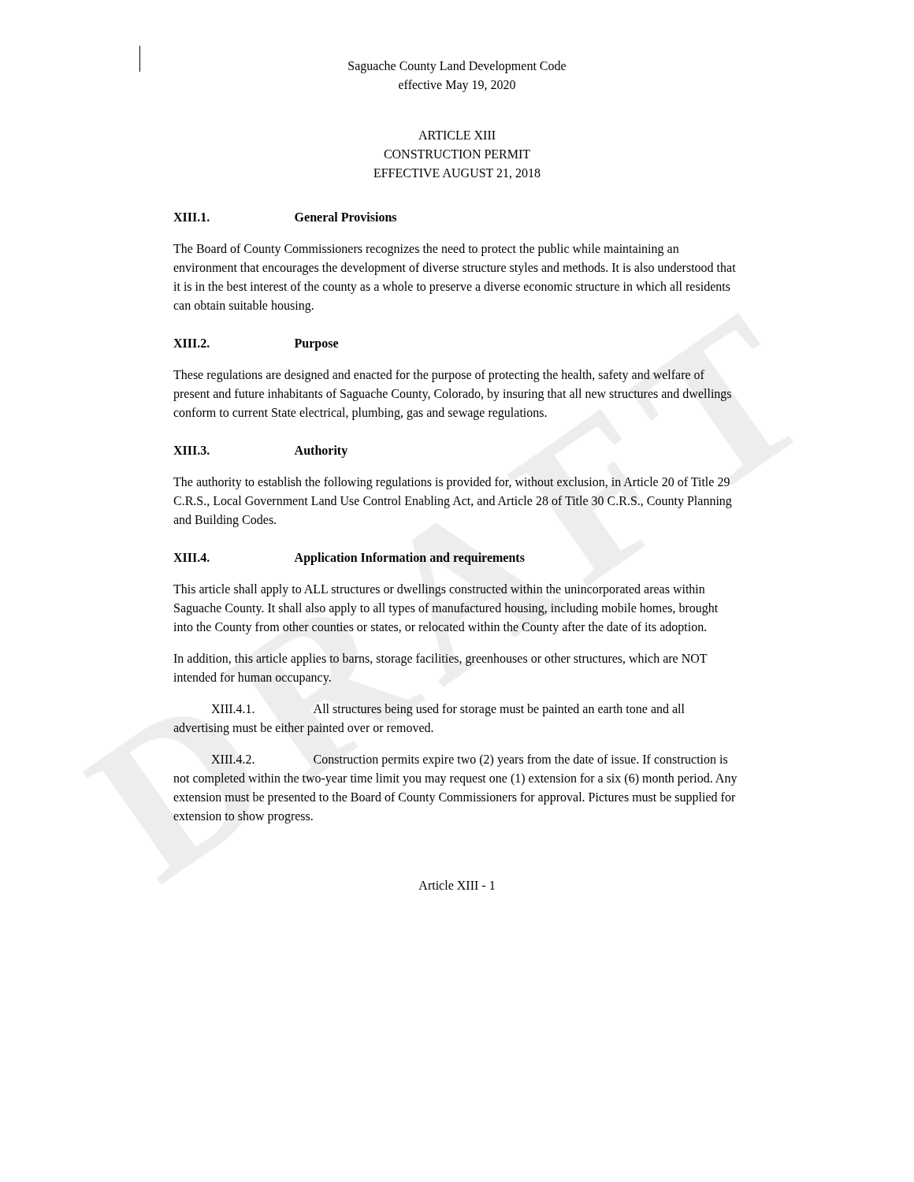DRAFT
Saguache County Land Development Code effective May 19, 2020
ARTICLE XIII CONSTRUCTION PERMIT EFFECTIVE AUGUST 21, 2018
XIII.1. General Provisions
The Board of County Commissioners recognizes the need to protect the public while maintaining an environment that encourages the development of diverse structure styles and methods. It is also understood that it is in the best interest of the county as a whole to preserve a diverse economic structure in which all residents can obtain suitable housing.
XIII.2. Purpose
These regulations are designed and enacted for the purpose of protecting the health, safety and welfare of present and future inhabitants of Saguache County, Colorado, by insuring that all new structures and dwellings conform to current State electrical, plumbing, gas and sewage regulations.
XIII.3. Authority
The authority to establish the following regulations is provided for, without exclusion, in Article 20 of Title 29 C.R.S., Local Government Land Use Control Enabling Act, and Article 28 of Title 30 C.R.S., County Planning and Building Codes.
XIII.4. Application Information and requirements
This article shall apply to ALL structures or dwellings constructed within the unincorporated areas within Saguache County. It shall also apply to all types of manufactured housing, including mobile homes, brought into the County from other counties or states, or relocated within the County after the date of its adoption.
In addition, this article applies to barns, storage facilities, greenhouses or other structures, which are NOT intended for human occupancy.
XIII.4.1. All structures being used for storage must be painted an earth tone and all advertising must be either painted over or removed.
XIII.4.2. Construction permits expire two (2) years from the date of issue. If construction is not completed within the two-year time limit you may request one (1) extension for a six (6) month period. Any extension must be presented to the Board of County Commissioners for approval. Pictures must be supplied for extension to show progress.
Article XIII - 1